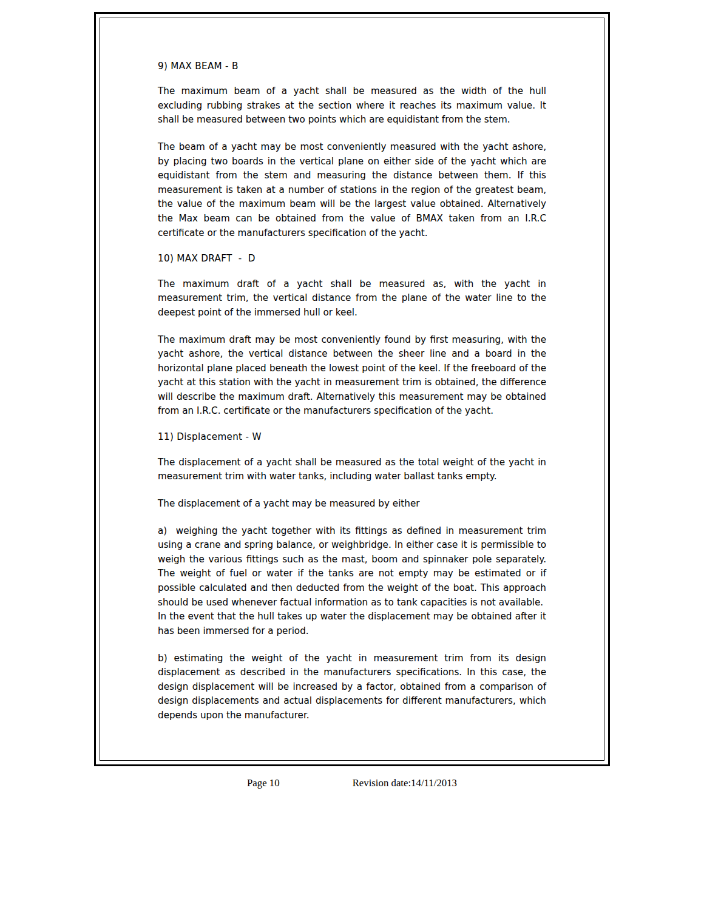9) MAX BEAM - B
The maximum beam of a yacht shall be measured as the width of the hull excluding rubbing strakes at the section where it reaches its maximum value. It shall be measured between two points which are equidistant from the stem.
The beam of a yacht may be most conveniently measured with the yacht ashore, by placing two boards in the vertical plane on either side of the yacht which are equidistant from the stem and measuring the distance between them. If this measurement is taken at a number of stations in the region of the greatest beam, the value of the maximum beam will be the largest value obtained. Alternatively the Max beam can be obtained from the value of BMAX taken from an I.R.C certificate or the manufacturers specification of the yacht.
10) MAX DRAFT - D
The maximum draft of a yacht shall be measured as, with the yacht in measurement trim, the vertical distance from the plane of the water line to the deepest point of the immersed hull or keel.
The maximum draft may be most conveniently found by first measuring, with the yacht ashore, the vertical distance between the sheer line and a board in the horizontal plane placed beneath the lowest point of the keel. If the freeboard of the yacht at this station with the yacht in measurement trim is obtained, the difference will describe the maximum draft. Alternatively this measurement may be obtained from an I.R.C. certificate or the manufacturers specification of the yacht.
11) Displacement - W
The displacement of a yacht shall be measured as the total weight of the yacht in measurement trim with water tanks, including water ballast tanks empty.
The displacement of a yacht may be measured by either
a) weighing the yacht together with its fittings as defined in measurement trim using a crane and spring balance, or weighbridge. In either case it is permissible to weigh the various fittings such as the mast, boom and spinnaker pole separately. The weight of fuel or water if the tanks are not empty may be estimated or if possible calculated and then deducted from the weight of the boat. This approach should be used whenever factual information as to tank capacities is not available. In the event that the hull takes up water the displacement may be obtained after it has been immersed for a period.
b) estimating the weight of the yacht in measurement trim from its design displacement as described in the manufacturers specifications. In this case, the design displacement will be increased by a factor, obtained from a comparison of design displacements and actual displacements for different manufacturers, which depends upon the manufacturer.
Page 10 Revision date:14/11/2013